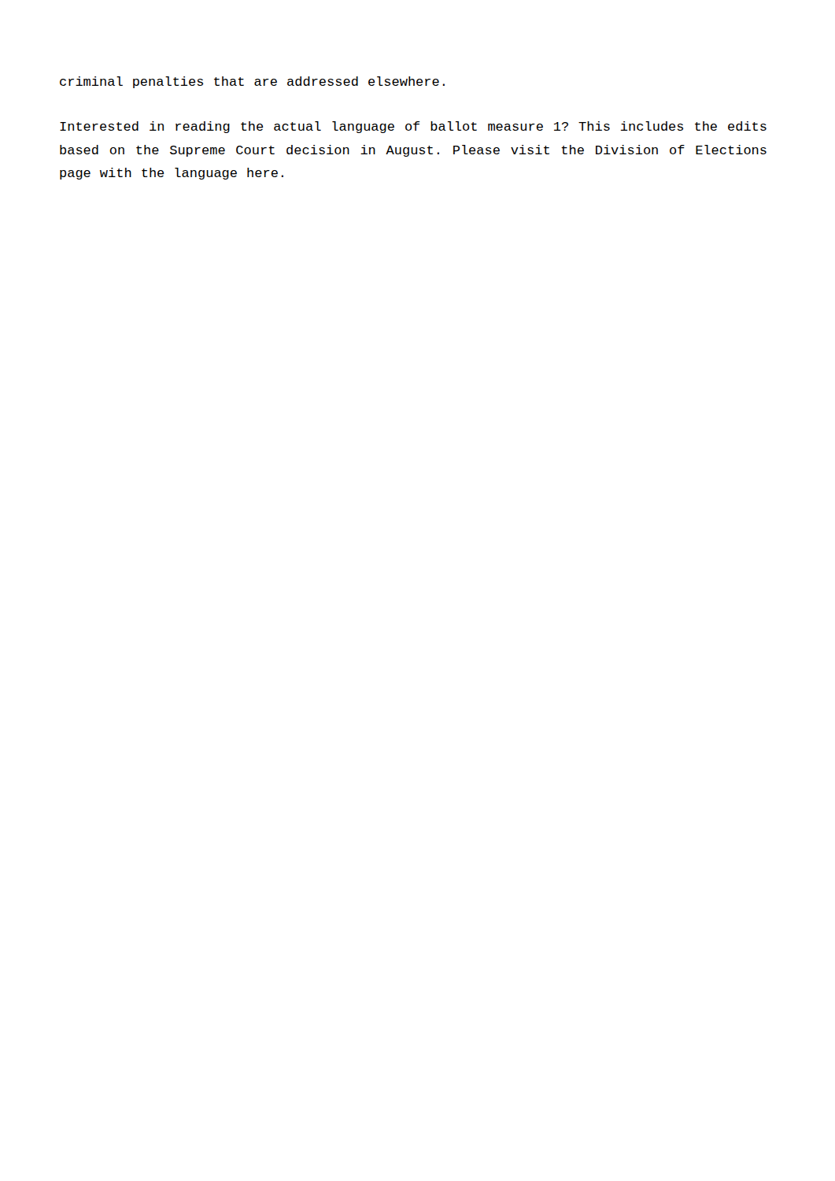criminal penalties that are addressed elsewhere.
Interested in reading the actual language of ballot measure 1? This includes the edits based on the Supreme Court decision in August. Please visit the Division of Elections page with the language here.